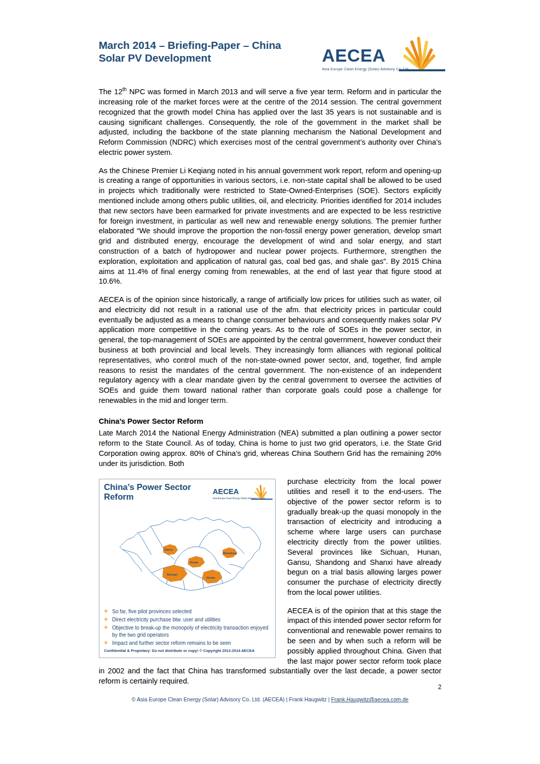March 2014 – Briefing-Paper – China Solar PV Development
AECEA
Asia Europe Clean Energy (Solar) Advisory Co. Ltd.
The 12th NPC was formed in March 2013 and will serve a five year term. Reform and in particular the increasing role of the market forces were at the centre of the 2014 session. The central government recognized that the growth model China has applied over the last 35 years is not sustainable and is causing significant challenges. Consequently, the role of the government in the market shall be adjusted, including the backbone of the state planning mechanism the National Development and Reform Commission (NDRC) which exercises most of the central government’s authority over China’s electric power system.
As the Chinese Premier Li Keqiang noted in his annual government work report, reform and opening-up is creating a range of opportunities in various sectors, i.e. non-state capital shall be allowed to be used in projects which traditionally were restricted to State-Owned-Enterprises (SOE). Sectors explicitly mentioned include among others public utilities, oil, and electricity. Priorities identified for 2014 includes that new sectors have been earmarked for private investments and are expected to be less restrictive for foreign investment, in particular as well new and renewable energy solutions. The premier further elaborated “We should improve the proportion the non-fossil energy power generation, develop smart grid and distributed energy, encourage the development of wind and solar energy, and start construction of a batch of hydropower and nuclear power projects. Furthermore, strengthen the exploration, exploitation and application of natural gas, coal bed gas, and shale gas”. By 2015 China aims at 11.4% of final energy coming from renewables, at the end of last year that figure stood at 10.6%.
AECEA is of the opinion since historically, a range of artificially low prices for utilities such as water, oil and electricity did not result in a rational use of the afm. that electricity prices in particular could eventually be adjusted as a means to change consumer behaviours and consequently makes solar PV application more competitive in the coming years. As to the role of SOEs in the power sector, in general, the top-management of SOEs are appointed by the central government, however conduct their business at both provincial and local levels. They increasingly form alliances with regional political representatives, who control much of the non-state-owned power sector, and, together, find ample reasons to resist the mandates of the central government. The non-existence of an independent regulatory agency with a clear mandate given by the central government to oversee the activities of SOEs and guide them toward national rather than corporate goals could pose a challenge for renewables in the mid and longer term.
China’s Power Sector Reform
Late March 2014 the National Energy Administration (NEA) submitted a plan outlining a power sector reform to the State Council. As of today, China is home to just two grid operators, i.e. the State Grid Corporation owing approx. 80% of China’s grid, whereas China Southern Grid has the remaining 20% under its jurisdiction. Both
China’s Power Sector Reform
AECEA
Asia Europe Clean Energy (Solar) Advisory Co. Ltd.
Gansu Shandong Henan Sichuan Hunan
So far, five pilot provinces selected
Direct electricity purchase btw. user and utilities
Objective to break-up the monopoly of electricity transaction enjoyed by the two grid operators
Impact and further sector reform remains to be seen
Confidential & Propietary: Do not distribute or copy! © Copyright 2012-2014 AECEA
purchase electricity from the local power utilities and resell it to the end-users. The objective of the power sector reform is to gradually break-up the quasi monopoly in the transaction of electricity and introducing a scheme where large users can purchase electricity directly from the power utilities. Several provinces like Sichuan, Hunan, Gansu, Shandong and Shanxi have already begun on a trial basis allowing larges power consumer the purchase of electricity directly from the local power utilities.
AECEA is of the opinion that at this stage the impact of this intended power sector reform for conventional and renewable power remains to be seen and by when such a reform will be possibly applied throughout China. Given that the last major power sector reform took place in 2002 and the fact that China has transformed substantially over the last decade, a power sector reform is certainly required.
2
© Asia Europe Clean Energy (Solar) Advisory Co. Ltd. (AECEA) | Frank Haugwitz | Frank.Haugwitz@aecea.com.de